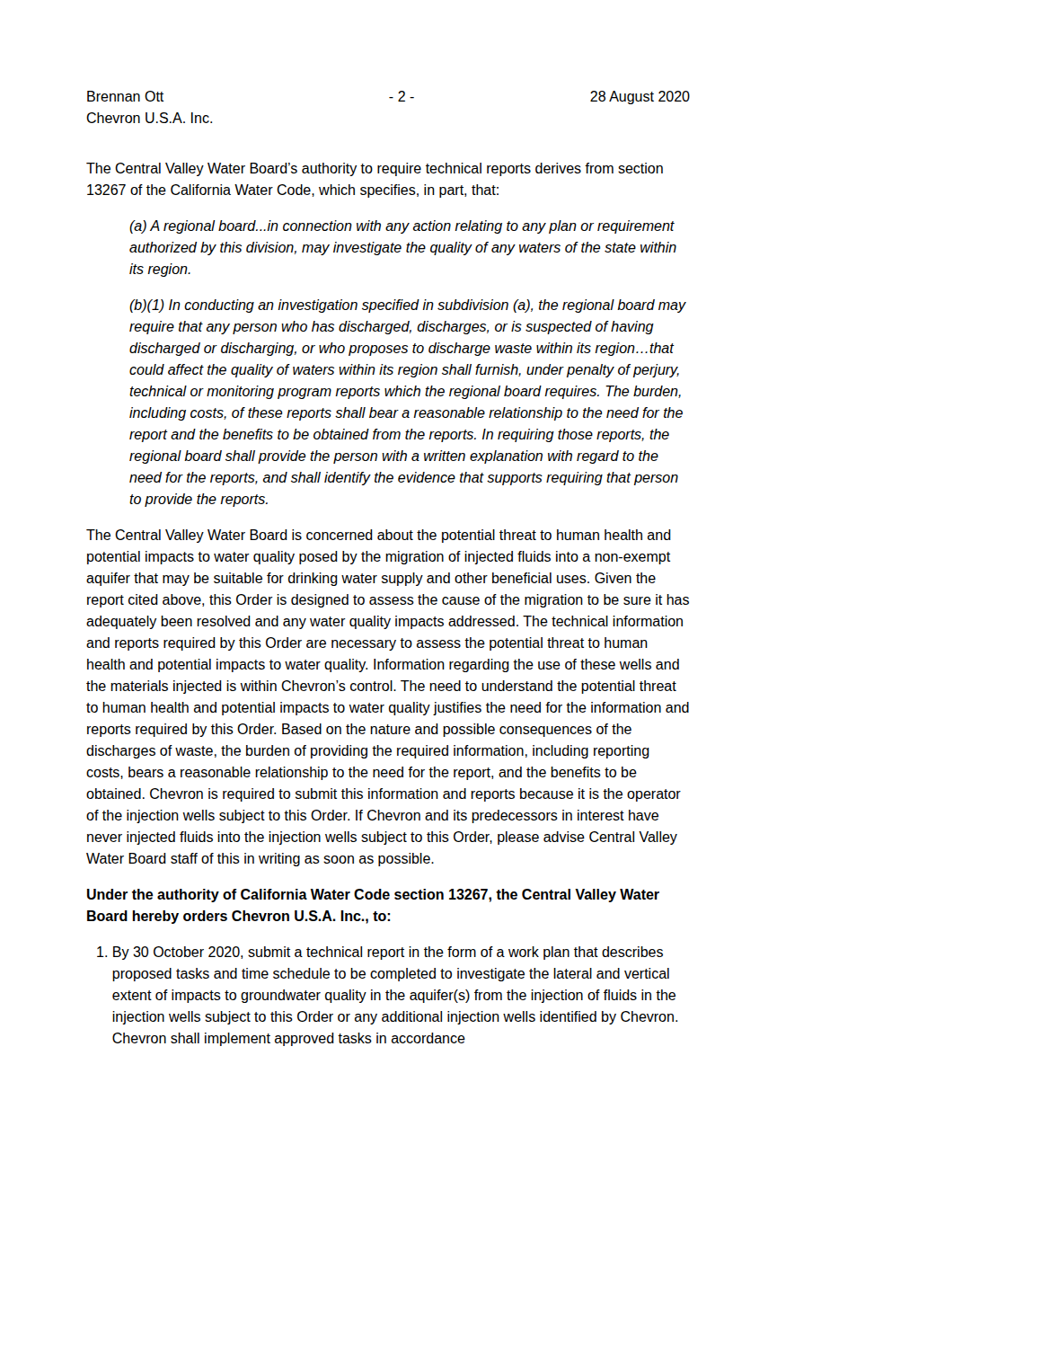Brennan Ott
Chevron U.S.A. Inc.
- 2 -
28 August 2020
The Central Valley Water Board’s authority to require technical reports derives from section 13267 of the California Water Code, which specifies, in part, that:
(a) A regional board...in connection with any action relating to any plan or requirement authorized by this division, may investigate the quality of any waters of the state within its region.
(b)(1) In conducting an investigation specified in subdivision (a), the regional board may require that any person who has discharged, discharges, or is suspected of having discharged or discharging, or who proposes to discharge waste within its region…that could affect the quality of waters within its region shall furnish, under penalty of perjury, technical or monitoring program reports which the regional board requires. The burden, including costs, of these reports shall bear a reasonable relationship to the need for the report and the benefits to be obtained from the reports. In requiring those reports, the regional board shall provide the person with a written explanation with regard to the need for the reports, and shall identify the evidence that supports requiring that person to provide the reports.
The Central Valley Water Board is concerned about the potential threat to human health and potential impacts to water quality posed by the migration of injected fluids into a non-exempt aquifer that may be suitable for drinking water supply and other beneficial uses. Given the report cited above, this Order is designed to assess the cause of the migration to be sure it has adequately been resolved and any water quality impacts addressed. The technical information and reports required by this Order are necessary to assess the potential threat to human health and potential impacts to water quality. Information regarding the use of these wells and the materials injected is within Chevron’s control. The need to understand the potential threat to human health and potential impacts to water quality justifies the need for the information and reports required by this Order. Based on the nature and possible consequences of the discharges of waste, the burden of providing the required information, including reporting costs, bears a reasonable relationship to the need for the report, and the benefits to be obtained. Chevron is required to submit this information and reports because it is the operator of the injection wells subject to this Order. If Chevron and its predecessors in interest have never injected fluids into the injection wells subject to this Order, please advise Central Valley Water Board staff of this in writing as soon as possible.
Under the authority of California Water Code section 13267, the Central Valley Water Board hereby orders Chevron U.S.A. Inc., to:
By 30 October 2020, submit a technical report in the form of a work plan that describes proposed tasks and time schedule to be completed to investigate the lateral and vertical extent of impacts to groundwater quality in the aquifer(s) from the injection of fluids in the injection wells subject to this Order or any additional injection wells identified by Chevron. Chevron shall implement approved tasks in accordance